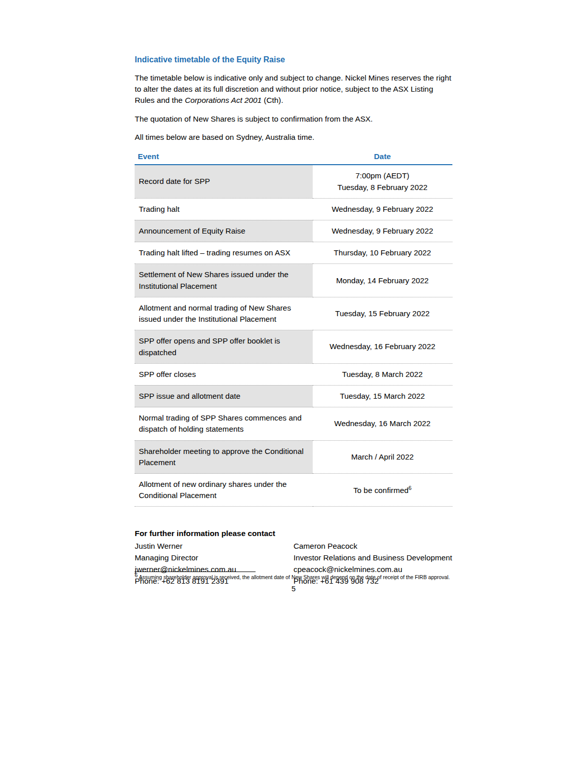Indicative timetable of the Equity Raise
The timetable below is indicative only and subject to change. Nickel Mines reserves the right to alter the dates at its full discretion and without prior notice, subject to the ASX Listing Rules and the Corporations Act 2001 (Cth).
The quotation of New Shares is subject to confirmation from the ASX.
All times below are based on Sydney, Australia time.
| Event | Date |
| --- | --- |
| Record date for SPP | 7:00pm (AEDT) Tuesday, 8 February 2022 |
| Trading halt | Wednesday, 9 February 2022 |
| Announcement of Equity Raise | Wednesday, 9 February 2022 |
| Trading halt lifted – trading resumes on ASX | Thursday, 10 February 2022 |
| Settlement of New Shares issued under the Institutional Placement | Monday, 14 February 2022 |
| Allotment and normal trading of New Shares issued under the Institutional Placement | Tuesday, 15 February 2022 |
| SPP offer opens and SPP offer booklet is dispatched | Wednesday, 16 February 2022 |
| SPP offer closes | Tuesday, 8 March 2022 |
| SPP issue and allotment date | Tuesday, 15 March 2022 |
| Normal trading of SPP Shares commences and dispatch of holding statements | Wednesday, 16 March 2022 |
| Shareholder meeting to approve the Conditional Placement | March / April 2022 |
| Allotment of new ordinary shares under the Conditional Placement | To be confirmed 6 |
For further information please contact
| Justin Werner Managing Director jwerner@nickelmines.com.au Phone: +62 813 8191 2391 | Cameron Peacock Investor Relations and Business Development cpeacock@nickelmines.com.au Phone: +61 439 908 732 |
6 Assuming shareholder approval is received, the allotment date of New Shares will depend on the date of receipt of the FIRB approval.
5